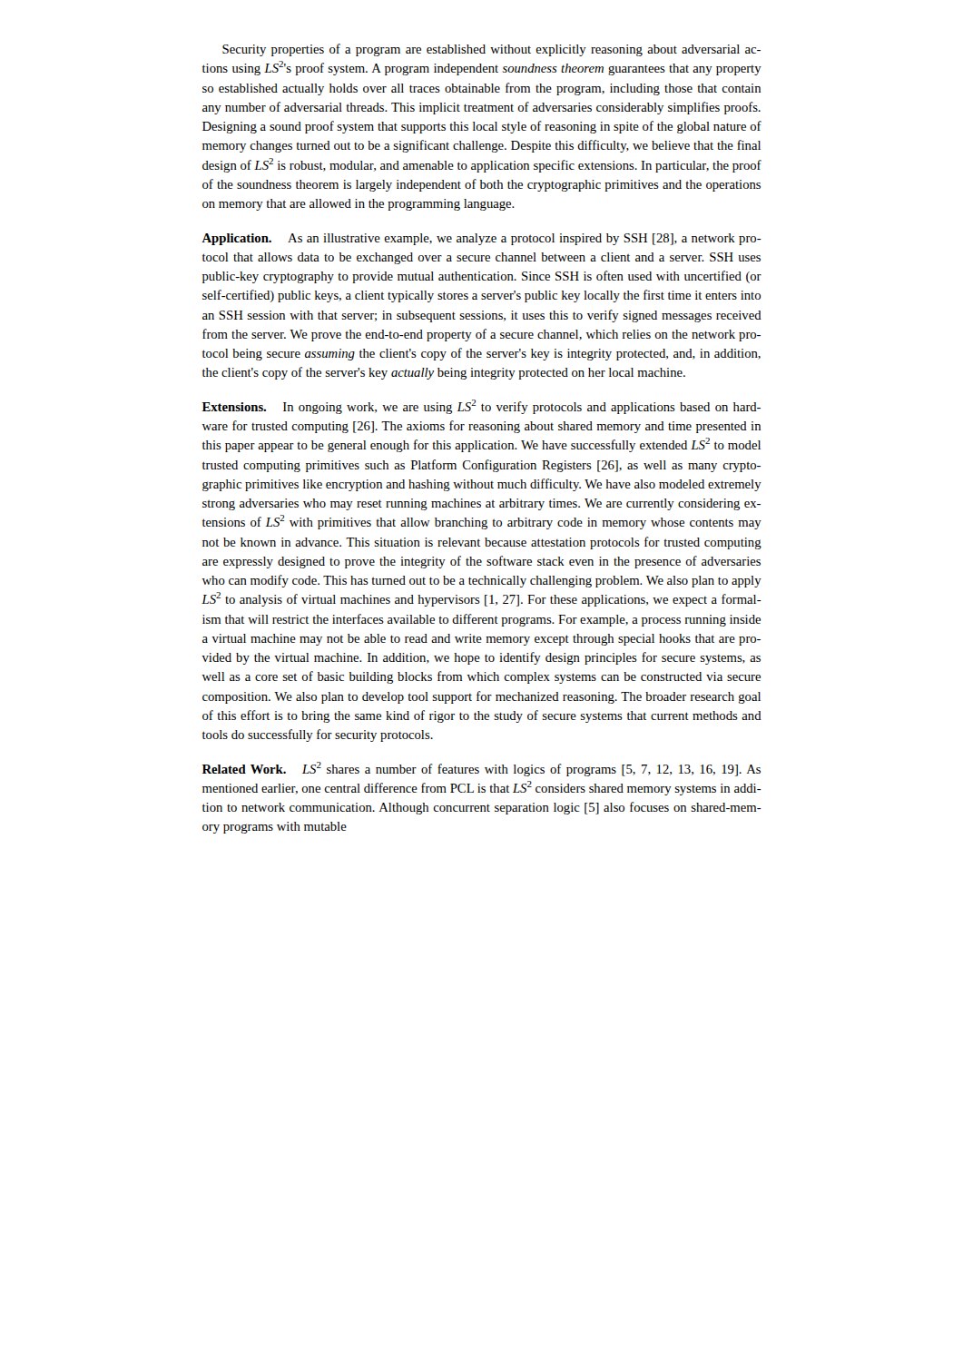Security properties of a program are established without explicitly reasoning about adversarial actions using LS2's proof system. A program independent soundness theorem guarantees that any property so established actually holds over all traces obtainable from the program, including those that contain any number of adversarial threads. This implicit treatment of adversaries considerably simplifies proofs. Designing a sound proof system that supports this local style of reasoning in spite of the global nature of memory changes turned out to be a significant challenge. Despite this difficulty, we believe that the final design of LS2 is robust, modular, and amenable to application specific extensions. In particular, the proof of the soundness theorem is largely independent of both the cryptographic primitives and the operations on memory that are allowed in the programming language.
Application. As an illustrative example, we analyze a protocol inspired by SSH [28], a network protocol that allows data to be exchanged over a secure channel between a client and a server. SSH uses public-key cryptography to provide mutual authentication. Since SSH is often used with uncertified (or self-certified) public keys, a client typically stores a server's public key locally the first time it enters into an SSH session with that server; in subsequent sessions, it uses this to verify signed messages received from the server. We prove the end-to-end property of a secure channel, which relies on the network protocol being secure assuming the client's copy of the server's key is integrity protected, and, in addition, the client's copy of the server's key actually being integrity protected on her local machine.
Extensions. In ongoing work, we are using LS2 to verify protocols and applications based on hardware for trusted computing [26]. The axioms for reasoning about shared memory and time presented in this paper appear to be general enough for this application. We have successfully extended LS2 to model trusted computing primitives such as Platform Configuration Registers [26], as well as many cryptographic primitives like encryption and hashing without much difficulty. We have also modeled extremely strong adversaries who may reset running machines at arbitrary times. We are currently considering extensions of LS2 with primitives that allow branching to arbitrary code in memory whose contents may not be known in advance. This situation is relevant because attestation protocols for trusted computing are expressly designed to prove the integrity of the software stack even in the presence of adversaries who can modify code. This has turned out to be a technically challenging problem. We also plan to apply LS2 to analysis of virtual machines and hypervisors [1, 27]. For these applications, we expect a formalism that will restrict the interfaces available to different programs. For example, a process running inside a virtual machine may not be able to read and write memory except through special hooks that are provided by the virtual machine. In addition, we hope to identify design principles for secure systems, as well as a core set of basic building blocks from which complex systems can be constructed via secure composition. We also plan to develop tool support for mechanized reasoning. The broader research goal of this effort is to bring the same kind of rigor to the study of secure systems that current methods and tools do successfully for security protocols.
Related Work. LS2 shares a number of features with logics of programs [5, 7, 12, 13, 16, 19]. As mentioned earlier, one central difference from PCL is that LS2 considers shared memory systems in addition to network communication. Although concurrent separation logic [5] also focuses on shared-memory programs with mutable